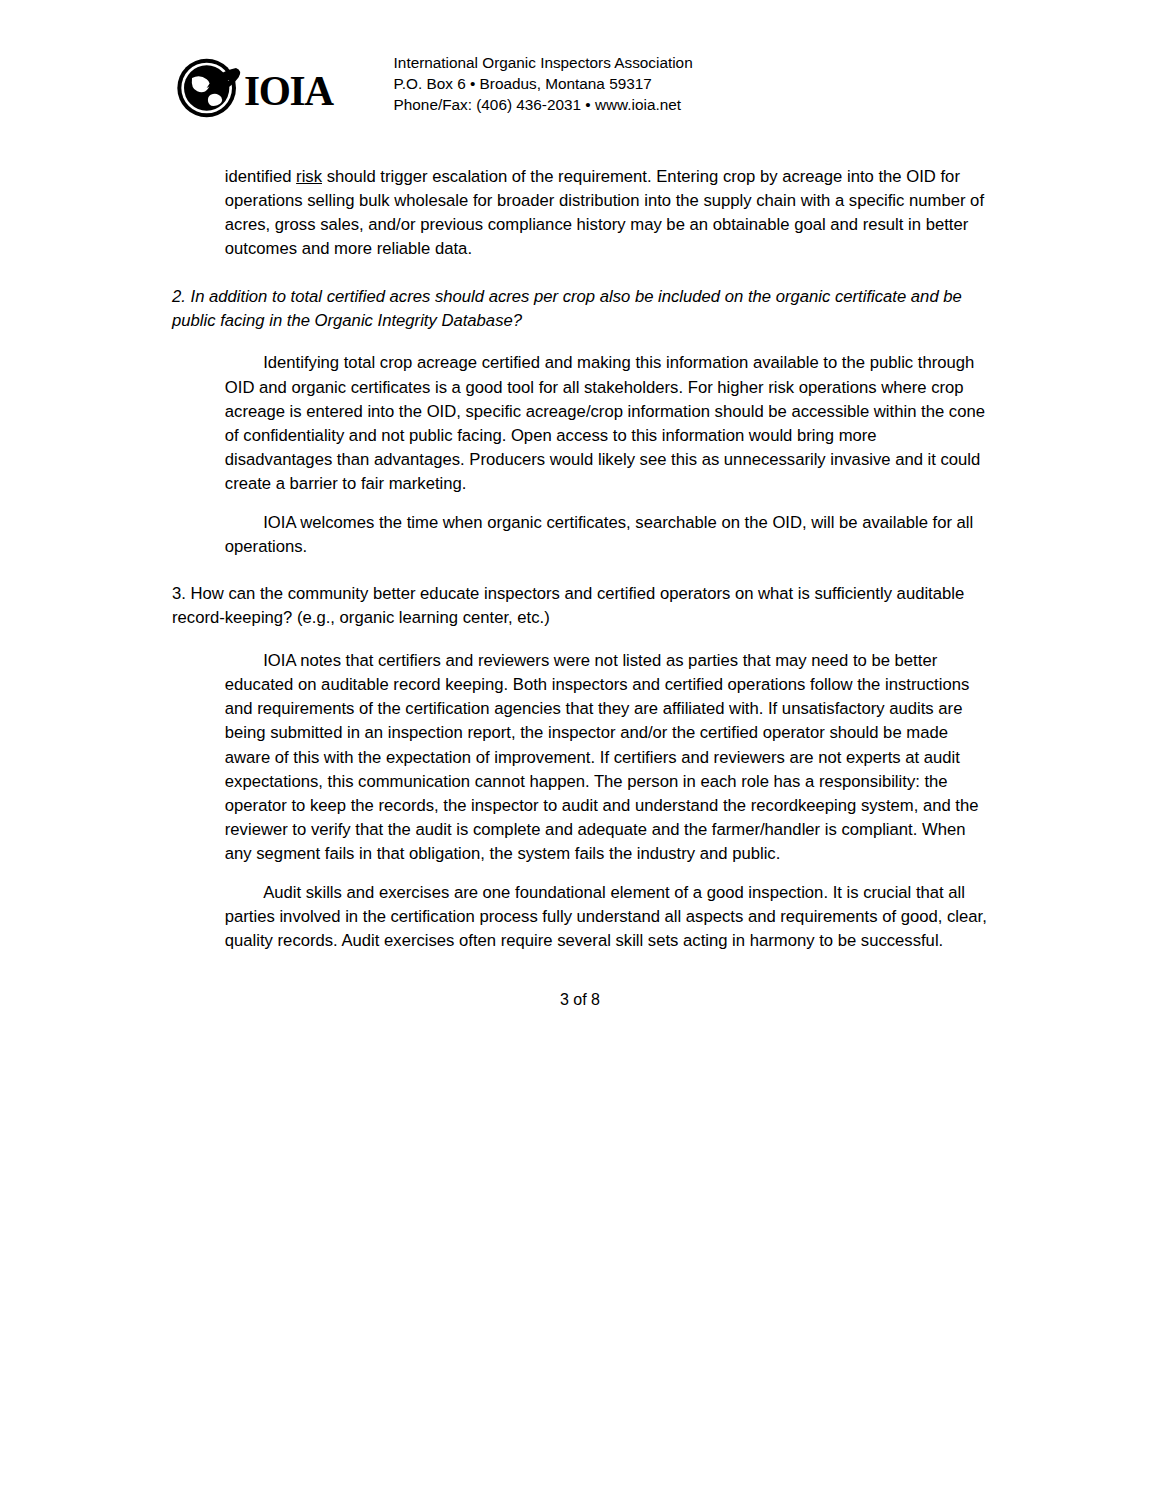IOIA
International Organic Inspectors Association
P.O. Box 6 • Broadus, Montana 59317
Phone/Fax: (406) 436-2031 • www.ioia.net
identified risk should trigger escalation of the requirement. Entering crop by acreage into the OID for operations selling bulk wholesale for broader distribution into the supply chain with a specific number of acres, gross sales, and/or previous compliance history may be an obtainable goal and result in better outcomes and more reliable data.
2. In addition to total certified acres should acres per crop also be included on the organic certificate and be public facing in the Organic Integrity Database?
Identifying total crop acreage certified and making this information available to the public through OID and organic certificates is a good tool for all stakeholders. For higher risk operations where crop acreage is entered into the OID, specific acreage/crop information should be accessible within the cone of confidentiality and not public facing. Open access to this information would bring more disadvantages than advantages. Producers would likely see this as unnecessarily invasive and it could create a barrier to fair marketing.
IOIA welcomes the time when organic certificates, searchable on the OID, will be available for all operations.
3. How can the community better educate inspectors and certified operators on what is sufficiently auditable record-keeping? (e.g., organic learning center, etc.)
IOIA notes that certifiers and reviewers were not listed as parties that may need to be better educated on auditable record keeping. Both inspectors and certified operations follow the instructions and requirements of the certification agencies that they are affiliated with. If unsatisfactory audits are being submitted in an inspection report, the inspector and/or the certified operator should be made aware of this with the expectation of improvement. If certifiers and reviewers are not experts at audit expectations, this communication cannot happen. The person in each role has a responsibility: the operator to keep the records, the inspector to audit and understand the recordkeeping system, and the reviewer to verify that the audit is complete and adequate and the farmer/handler is compliant. When any segment fails in that obligation, the system fails the industry and public.
Audit skills and exercises are one foundational element of a good inspection. It is crucial that all parties involved in the certification process fully understand all aspects and requirements of good, clear, quality records. Audit exercises often require several skill sets acting in harmony to be successful.
3 of 8